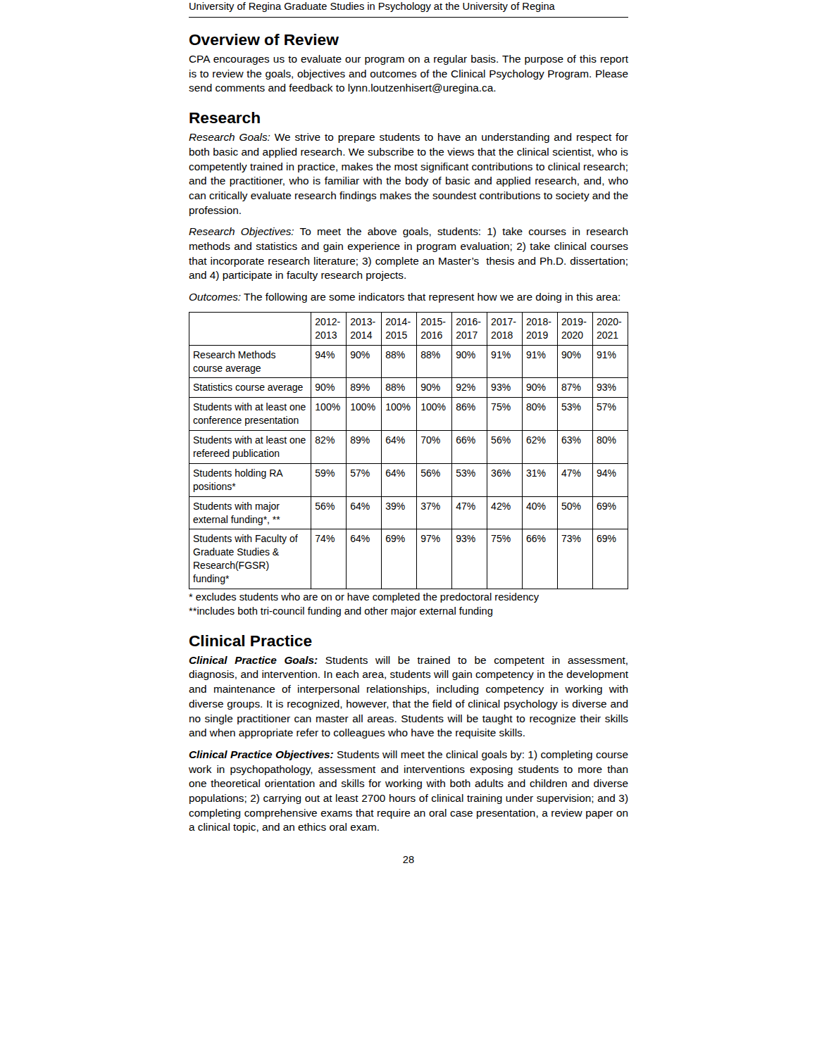University of Regina Graduate Studies in Psychology at the University of Regina
Overview of Review
CPA encourages us to evaluate our program on a regular basis. The purpose of this report is to review the goals, objectives and outcomes of the Clinical Psychology Program. Please send comments and feedback to lynn.loutzenhisert@uregina.ca.
Research
Research Goals: We strive to prepare students to have an understanding and respect for both basic and applied research. We subscribe to the views that the clinical scientist, who is competently trained in practice, makes the most significant contributions to clinical research; and the practitioner, who is familiar with the body of basic and applied research, and, who can critically evaluate research findings makes the soundest contributions to society and the profession.
Research Objectives: To meet the above goals, students: 1) take courses in research methods and statistics and gain experience in program evaluation; 2) take clinical courses that incorporate research literature; 3) complete an Master’s thesis and Ph.D. dissertation; and 4) participate in faculty research projects.
Outcomes: The following are some indicators that represent how we are doing in this area:
| | 2012-2013 | 2013-2014 | 2014-2015 | 2015-2016 | 2016-2017 | 2017-2018 | 2018-2019 | 2019-2020 | 2020-2021 |
| --- | --- | --- | --- | --- | --- | --- | --- | --- | --- |
| Research Methods course average | 94% | 90% | 88% | 88% | 90% | 91% | 91% | 90% | 91% |
| Statistics course average | 90% | 89% | 88% | 90% | 92% | 93% | 90% | 87% | 93% |
| Students with at least one conference presentation | 100% | 100% | 100% | 100% | 86% | 75% | 80% | 53% | 57% |
| Students with at least one refereed publication | 82% | 89% | 64% | 70% | 66% | 56% | 62% | 63% | 80% |
| Students holding RA positions* | 59% | 57% | 64% | 56% | 53% | 36% | 31% | 47% | 94% |
| Students with major external funding*, ** | 56% | 64% | 39% | 37% | 47% | 42% | 40% | 50% | 69% |
| Students with Faculty of Graduate Studies & Research(FGSR) funding* | 74% | 64% | 69% | 97% | 93% | 75% | 66% | 73% | 69% |
* excludes students who are on or have completed the predoctoral residency
**includes both tri-council funding and other major external funding
Clinical Practice
Clinical Practice Goals: Students will be trained to be competent in assessment, diagnosis, and intervention. In each area, students will gain competency in the development and maintenance of interpersonal relationships, including competency in working with diverse groups. It is recognized, however, that the field of clinical psychology is diverse and no single practitioner can master all areas. Students will be taught to recognize their skills and when appropriate refer to colleagues who have the requisite skills.
Clinical Practice Objectives: Students will meet the clinical goals by: 1) completing course work in psychopathology, assessment and interventions exposing students to more than one theoretical orientation and skills for working with both adults and children and diverse populations; 2) carrying out at least 2700 hours of clinical training under supervision; and 3) completing comprehensive exams that require an oral case presentation, a review paper on a clinical topic, and an ethics oral exam.
28